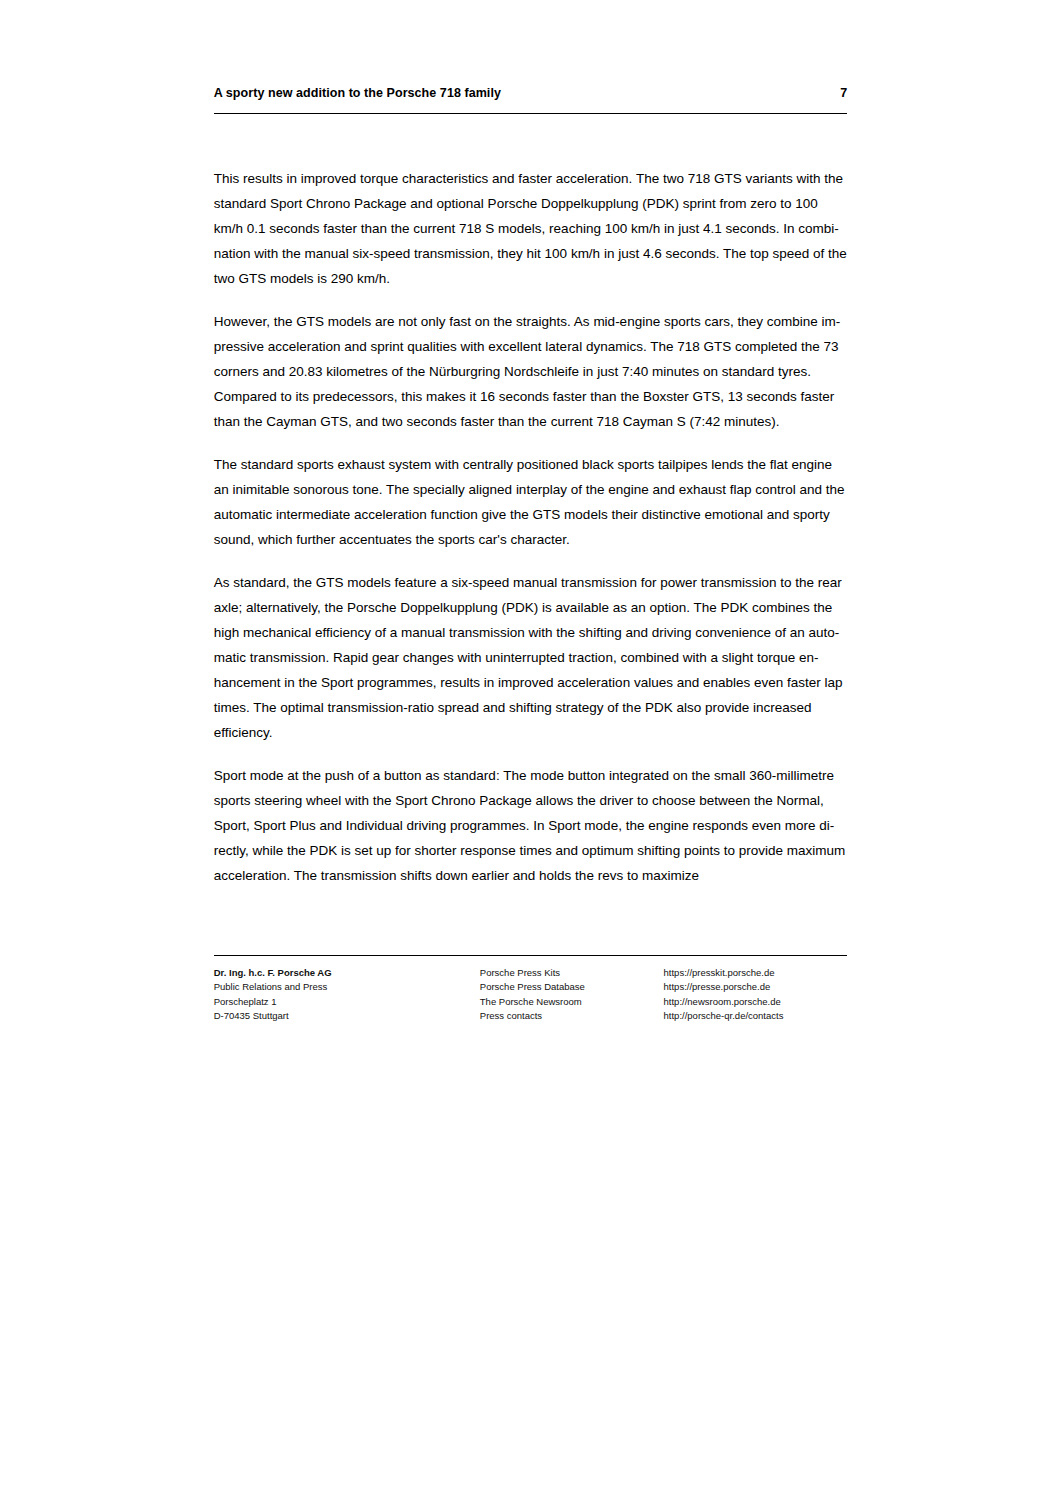A sporty new addition to the Porsche 718 family 7
This results in improved torque characteristics and faster acceleration. The two 718 GTS variants with the standard Sport Chrono Package and optional Porsche Doppelkupplung (PDK) sprint from zero to 100 km/h 0.1 seconds faster than the current 718 S models, reaching 100 km/h in just 4.1 seconds. In combination with the manual six-speed transmission, they hit 100 km/h in just 4.6 seconds. The top speed of the two GTS models is 290 km/h.
However, the GTS models are not only fast on the straights. As mid-engine sports cars, they combine impressive acceleration and sprint qualities with excellent lateral dynamics. The 718 GTS completed the 73 corners and 20.83 kilometres of the Nürburgring Nordschleife in just 7:40 minutes on standard tyres. Compared to its predecessors, this makes it 16 seconds faster than the Boxster GTS, 13 seconds faster than the Cayman GTS, and two seconds faster than the current 718 Cayman S (7:42 minutes).
The standard sports exhaust system with centrally positioned black sports tailpipes lends the flat engine an inimitable sonorous tone. The specially aligned interplay of the engine and exhaust flap control and the automatic intermediate acceleration function give the GTS models their distinctive emotional and sporty sound, which further accentuates the sports car's character.
As standard, the GTS models feature a six-speed manual transmission for power transmission to the rear axle; alternatively, the Porsche Doppelkupplung (PDK) is available as an option. The PDK combines the high mechanical efficiency of a manual transmission with the shifting and driving convenience of an automatic transmission. Rapid gear changes with uninterrupted traction, combined with a slight torque enhancement in the Sport programmes, results in improved acceleration values and enables even faster lap times. The optimal transmission-ratio spread and shifting strategy of the PDK also provide increased efficiency.
Sport mode at the push of a button as standard: The mode button integrated on the small 360-millimetre sports steering wheel with the Sport Chrono Package allows the driver to choose between the Normal, Sport, Sport Plus and Individual driving programmes. In Sport mode, the engine responds even more directly, while the PDK is set up for shorter response times and optimum shifting points to provide maximum acceleration. The transmission shifts down earlier and holds the revs to maximize
Dr. Ing. h.c. F. Porsche AG
Public Relations and Press
Porscheplatz 1
D-70435 Stuttgart
Porsche Press Kits
Porsche Press Database
The Porsche Newsroom
Press contacts
https://presskit.porsche.de
https://presse.porsche.de
http://newsroom.porsche.de
http://porsche-qr.de/contacts